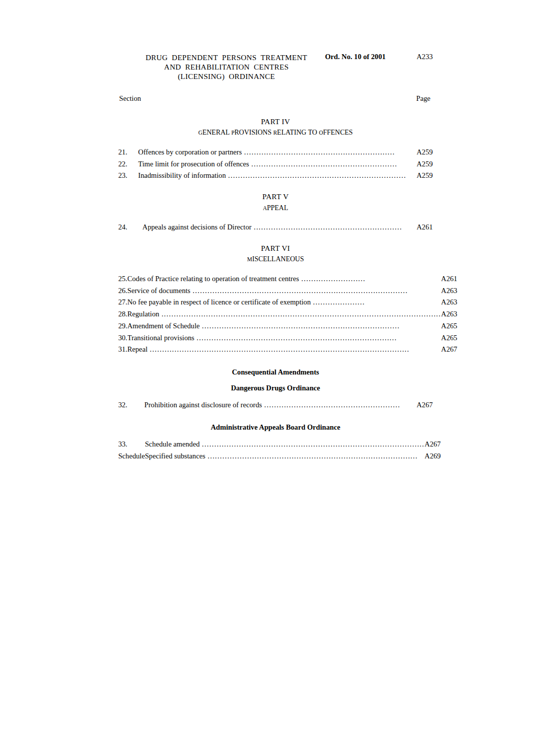DRUG DEPENDENT PERSONS TREATMENT
AND REHABILITATION CENTRES
(LICENSING) ORDINANCE
Ord. No. 10 of 2001
A233
Section
Page
PART IV
GENERAL PROVISIONS RELATING TO OFFENCES
| 21. | Offences by corporation or partners ............................................................. | A259 |
| 22. | Time limit for prosecution of offences ........................................................... | A259 |
| 23. | Inadmissibility of information ........................................................................ | A259 |
PART V
APPEAL
| 24. | Appeals against decisions of Director ............................................................ | A261 |
PART VI
MISCELLANEOUS
| 25. | Codes of Practice relating to operation of treatment centres .......................... | A261 |
| 26. | Service of documents ....................................................................................... | A263 |
| 27. | No fee payable in respect of licence or certificate of exemption ..................... | A263 |
| 28. | Regulation ................................................................................................................. | A263 |
| 29. | Amendment of Schedule ................................................................................ | A265 |
| 30. | Transitional provisions ................................................................................. | A265 |
| 31. | Repeal ......................................................................................................... | A267 |
Consequential Amendments
Dangerous Drugs Ordinance
| 32. | Prohibition against disclosure of records ....................................................... | A267 |
Administrative Appeals Board Ordinance
| 33. | Schedule amended .......................................................................................... | A267 |
| Schedule | Specified substances ..................................................................................... | A269 |